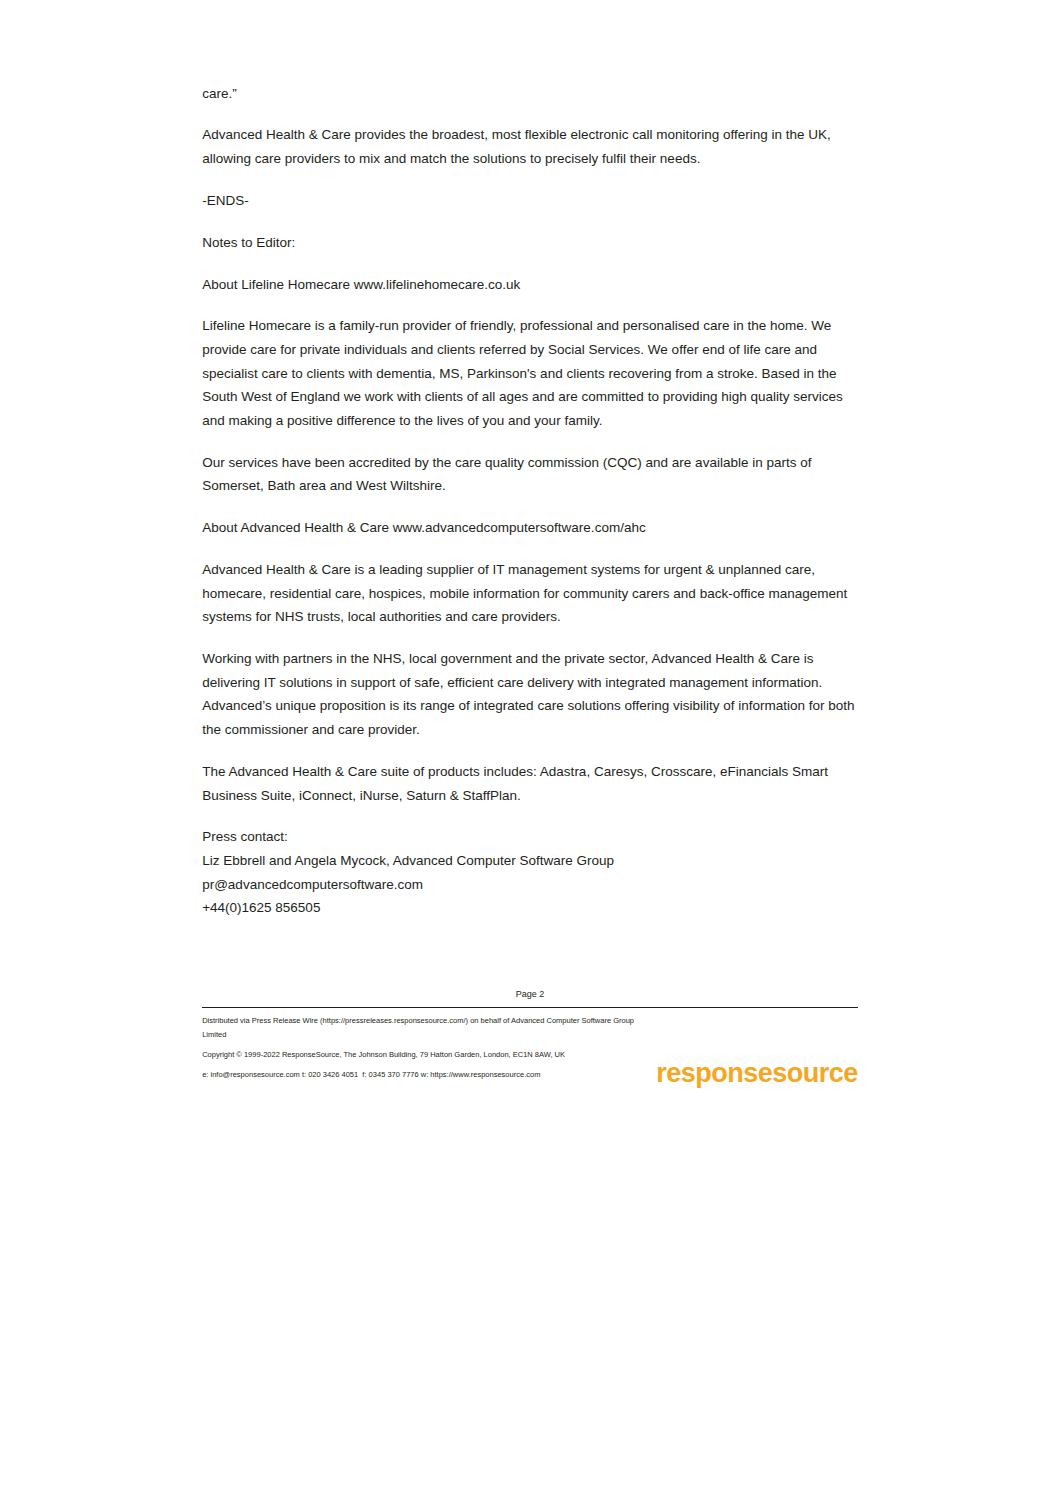care.”
Advanced Health & Care provides the broadest, most flexible electronic call monitoring offering in the UK, allowing care providers to mix and match the solutions to precisely fulfil their needs.
-ENDS-
Notes to Editor:
About Lifeline Homecare www.lifelinehomecare.co.uk
Lifeline Homecare is a family-run provider of friendly, professional and personalised care in the home. We provide care for private individuals and clients referred by Social Services. We offer end of life care and specialist care to clients with dementia, MS, Parkinson's and clients recovering from a stroke. Based in the South West of England we work with clients of all ages and are committed to providing high quality services and making a positive difference to the lives of you and your family.
Our services have been accredited by the care quality commission (CQC) and are available in parts of Somerset, Bath area and West Wiltshire.
About Advanced Health & Care www.advancedcomputersoftware.com/ahc
Advanced Health & Care is a leading supplier of IT management systems for urgent & unplanned care, homecare, residential care, hospices, mobile information for community carers and back-office management systems for NHS trusts, local authorities and care providers.
Working with partners in the NHS, local government and the private sector, Advanced Health & Care is delivering IT solutions in support of safe, efficient care delivery with integrated management information. Advanced’s unique proposition is its range of integrated care solutions offering visibility of information for both the commissioner and care provider.
The Advanced Health & Care suite of products includes: Adastra, Caresys, Crosscare, eFinancials Smart Business Suite, iConnect, iNurse, Saturn & StaffPlan.
Press contact:
Liz Ebbrell and Angela Mycock, Advanced Computer Software Group
pr@advancedcomputersoftware.com
+44(0)1625 856505
Page 2
Distributed via Press Release Wire (https://pressreleases.responsesource.com/) on behalf of Advanced Computer Software Group Limited
Copyright © 1999-2022 ResponseSource, The Johnson Building, 79 Hatton Garden, London, EC1N 8AW, UK
e: info@responsesource.com t: 020 3426 4051 f: 0345 370 7776 w: https://www.responsesource.com
response source